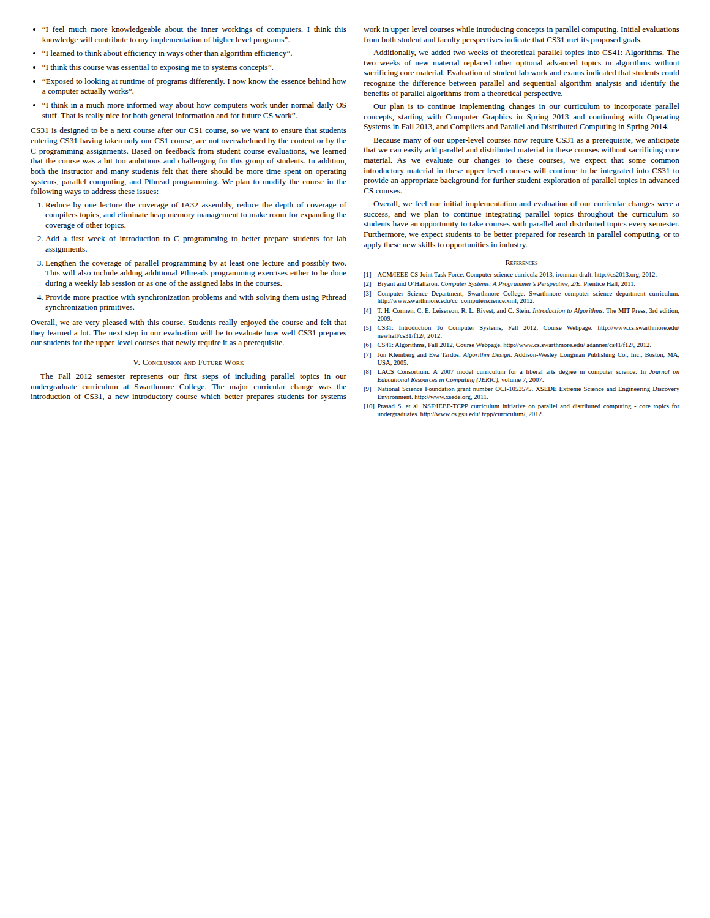“I feel much more knowledgeable about the inner workings of computers. I think this knowledge will contribute to my implementation of higher level programs”.
“I learned to think about efficiency in ways other than algorithm efficiency”.
“I think this course was essential to exposing me to systems concepts”.
“Exposed to looking at runtime of programs differently. I now know the essence behind how a computer actually works”.
“I think in a much more informed way about how computers work under normal daily OS stuff. That is really nice for both general information and for future CS work”.
CS31 is designed to be a next course after our CS1 course, so we want to ensure that students entering CS31 having taken only our CS1 course, are not overwhelmed by the content or by the C programming assignments. Based on feedback from student course evaluations, we learned that the course was a bit too ambitious and challenging for this group of students. In addition, both the instructor and many students felt that there should be more time spent on operating systems, parallel computing, and Pthread programming. We plan to modify the course in the following ways to address these issues:
Reduce by one lecture the coverage of IA32 assembly, reduce the depth of coverage of compilers topics, and eliminate heap memory management to make room for expanding the coverage of other topics.
Add a first week of introduction to C programming to better prepare students for lab assignments.
Lengthen the coverage of parallel programming by at least one lecture and possibly two. This will also include adding additional Pthreads programming exercises either to be done during a weekly lab session or as one of the assigned labs in the courses.
Provide more practice with synchronization problems and with solving them using Pthread synchronization primitives.
Overall, we are very pleased with this course. Students really enjoyed the course and felt that they learned a lot. The next step in our evaluation will be to evaluate how well CS31 prepares our students for the upper-level courses that newly require it as a prerequisite.
V. Conclusion and Future Work
The Fall 2012 semester represents our first steps of including parallel topics in our undergraduate curriculum at Swarthmore College. The major curricular change was the introduction of CS31, a new introductory course which better prepares students for systems work in upper level courses while introducing concepts in parallel computing. Initial evaluations from both student and faculty perspectives indicate that CS31 met its proposed goals.
Additionally, we added two weeks of theoretical parallel topics into CS41: Algorithms. The two weeks of new material replaced other optional advanced topics in algorithms without sacrificing core material. Evaluation of student lab work and exams indicated that students could recognize the difference between parallel and sequential algorithm analysis and identify the benefits of parallel algorithms from a theoretical perspective.
Our plan is to continue implementing changes in our curriculum to incorporate parallel concepts, starting with Computer Graphics in Spring 2013 and continuing with Operating Systems in Fall 2013, and Compilers and Parallel and Distributed Computing in Spring 2014.
Because many of our upper-level courses now require CS31 as a prerequisite, we anticipate that we can easily add parallel and distributed material in these courses without sacrificing core material. As we evaluate our changes to these courses, we expect that some common introductory material in these upper-level courses will continue to be integrated into CS31 to provide an appropriate background for further student exploration of parallel topics in advanced CS courses.
Overall, we feel our initial implementation and evaluation of our curricular changes were a success, and we plan to continue integrating parallel topics throughout the curriculum so students have an opportunity to take courses with parallel and distributed topics every semester. Furthermore, we expect students to be better prepared for research in parallel computing, or to apply these new skills to opportunities in industry.
References
ACM/IEEE-CS Joint Task Force. Computer science curricula 2013, ironman draft. http://cs2013.org, 2012.
Bryant and O’Hallaron. Computer Systems: A Programmer’s Perspective, 2/E. Prentice Hall, 2011.
Computer Science Department, Swarthmore College. Swarthmore computer science department curriculum. http://www.swarthmore.edu/cc_computerscience.xml, 2012.
T. H. Cormen, C. E. Leiserson, R. L. Rivest, and C. Stein. Introduction to Algorithms. The MIT Press, 3rd edition, 2009.
CS31: Introduction To Computer Systems, Fall 2012, Course Webpage. http://www.cs.swarthmore.edu/ newhall/cs31/f12/, 2012.
CS41: Algorithms, Fall 2012, Course Webpage. http://www.cs.swarthmore.edu/ adanner/cs41/f12/, 2012.
Jon Kleinberg and Eva Tardos. Algorithm Design. Addison-Wesley Longman Publishing Co., Inc., Boston, MA, USA, 2005.
LACS Consortium. A 2007 model curriculum for a liberal arts degree in computer science. In Journal on Educational Resources in Computing (JERIC), volume 7, 2007.
National Science Foundation grant number OCI-1053575. XSEDE Extreme Science and Engineering Discovery Environment. http://www.xsede.org, 2011.
Prasad S. et al. NSF/IEEE-TCPP curriculum initiative on parallel and distributed computing - core topics for undergraduates. http://www.cs.gsu.edu/ tcpp/curriculum/, 2012.